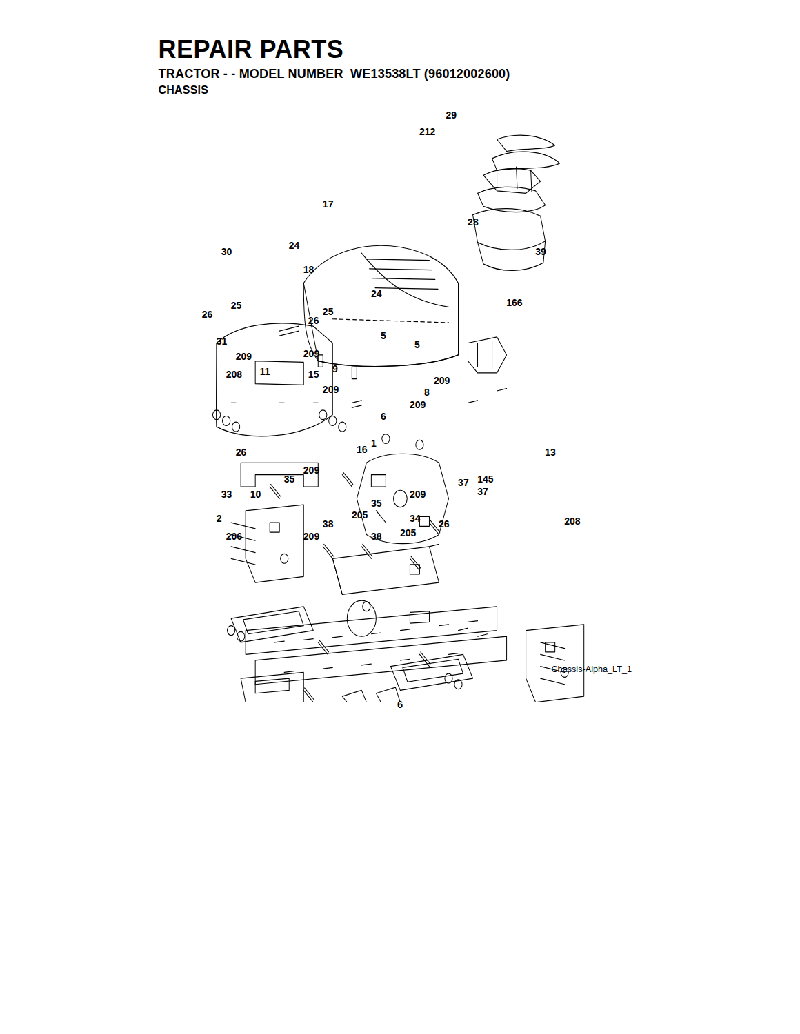REPAIR PARTS
TRACTOR - - MODEL NUMBER WE13538LT (96012002600)
CHASSIS
29 212 28 17 30 24 18 24 25 26 25 26 31 209 209 5 5 9 15 209 208 11 209 8 209 6 16 26 209 35 33 10 39 166 13 37 145 37 209 35 34 26 208 2 206 209 38 205 38 205 1 Chassis-Alpha_LT_1
6